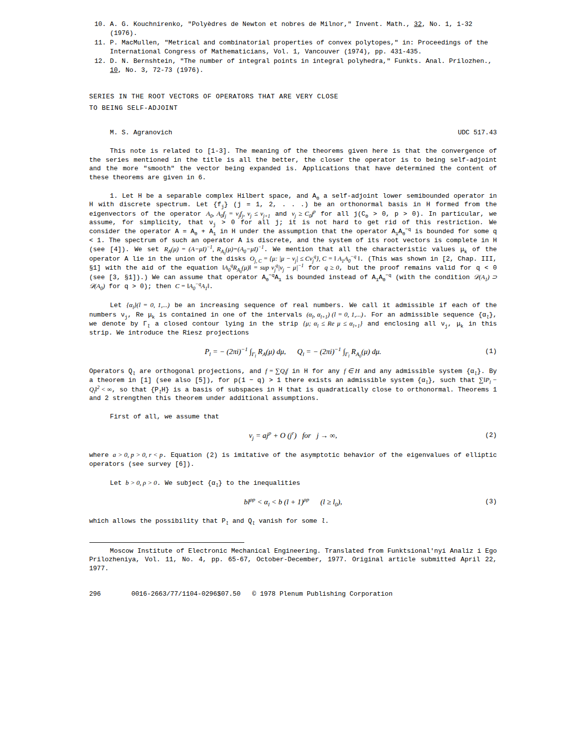10. A. G. Kouchnirenko, "Polyèdres de Newton et nobres de Milnor," Invent. Math., 32, No. 1, 1-32 (1976).
11. P. MacMullen, "Metrical and combinatorial properties of convex polytopes," in: Proceedings of the International Congress of Mathematicians, Vol. 1, Vancouver (1974), pp. 431-435.
12. D. N. Bernshtein, "The number of integral points in integral polyhedra," Funkts. Anal. Prilozhen., 10, No. 3, 72-73 (1976).
SERIES IN THE ROOT VECTORS OF OPERATORS THAT ARE VERY CLOSE
TO BEING SELF-ADJOINT
M. S. Agranovich UDC 517.43
This note is related to [1-3]. The meaning of the theorems given here is that the convergence of the series mentioned in the title is all the better, the closer the operator is to being self-adjoint and the more "smooth" the vector being expanded is. Applications that have determined the content of these theorems are given in 6.
1. Let H be a separable complex Hilbert space, and A0 a self-adjoint lower semibounded operator in H with discrete spectrum. Let {fj} (j = 1, 2, . . .) be an orthonormal basis in H formed from the eigenvectors of the operator A0, A0fj = νjfj, νj ≤ νj+1 and νj ≥ C0jp for all j(C0 > 0, p > 0). In particular, we assume, for simplicity, that νj > 0 for all j; it is not hard to get rid of this restriction. We consider the operator A = A0 + A1 in H under the assumption that the operator A1A0−q is bounded for some q < 1. The spectrum of such an operator A is discrete, and the system of its root vectors is complete in H (see [4]). We set RA(μ) = (A−μI)−1, RA0(μ)=(A0−μI)−1. We mention that all the characteristic values μk of the operator A lie in the union of the disks Oj, C = {μ: |μ − νj| ≤ Cνjq}, C = ‖ A1A0−q ‖. (This was shown in [2, Chap. III, §1] with the aid of the equation ‖A0qRA0(μ)‖ = sup νjq|νj − μ|−1 for q ≥ 0, but the proof remains valid for q < 0 (see [3, §1]).) We can assume that operator A0−qA1 is bounded instead of A1A0−q (with the condition 𝒟(A1) ⊃ 𝒟(A0) for q > 0); then C = ‖A0−qA1‖.
Let {αl}(l = 0, 1,...) be an increasing sequence of real numbers. We call it admissible if each of the numbers νj, Re μk is contained in one of the intervals (αl, αl+1) (l = 0, 1,...). For an admissible sequence {αl}, we denote by Γl a closed contour lying in the strip {μ; αl ≤ Re μ ≤ αl+1} and enclosing all νj, μk in this strip. We introduce the Riesz projections
Pl = − (2πi)−1 ∫Γl RA(μ) dμ, Ql = − (2πi)−1 ∫Γl RA0(μ) dμ. (1)
Operators Ql are orthogonal projections, and f = ∑Qlf in H for any f ∈ H and any admissible system {αl}. By a theorem in [1] (see also [5]), for p(1 − q) > 1 there exists an admissible system {αl}, such that ∑‖Pl − Ql‖2 < ∞, so that {PlH} is a basis of subspaces in H that is quadratically close to orthonormal. Theorems 1 and 2 strengthen this theorem under additional assumptions.
First of all, we assume that
νj = ajp + O (jr) for j → ∞, (2)
where a > 0, p > 0, r < p. Equation (2) is imitative of the asymptotic behavior of the eigenvalues of elliptic operators (see survey [6]).
Let b > 0, ρ > 0. We subject {αl} to the inequalities
blρp < αl < b (l + 1)ρp (l ≥ l0), (3)
which allows the possibility that Pl and Ql vanish for some l.
Moscow Institute of Electronic Mechanical Engineering. Translated from Funktsional'nyi Analiz i Ego Prilozheniya, Vol. 11, No. 4, pp. 65-67, October-December, 1977. Original article submitted April 22, 1977.
296 0016-2663/77/1104-0296$07.50 © 1978 Plenum Publishing Corporation